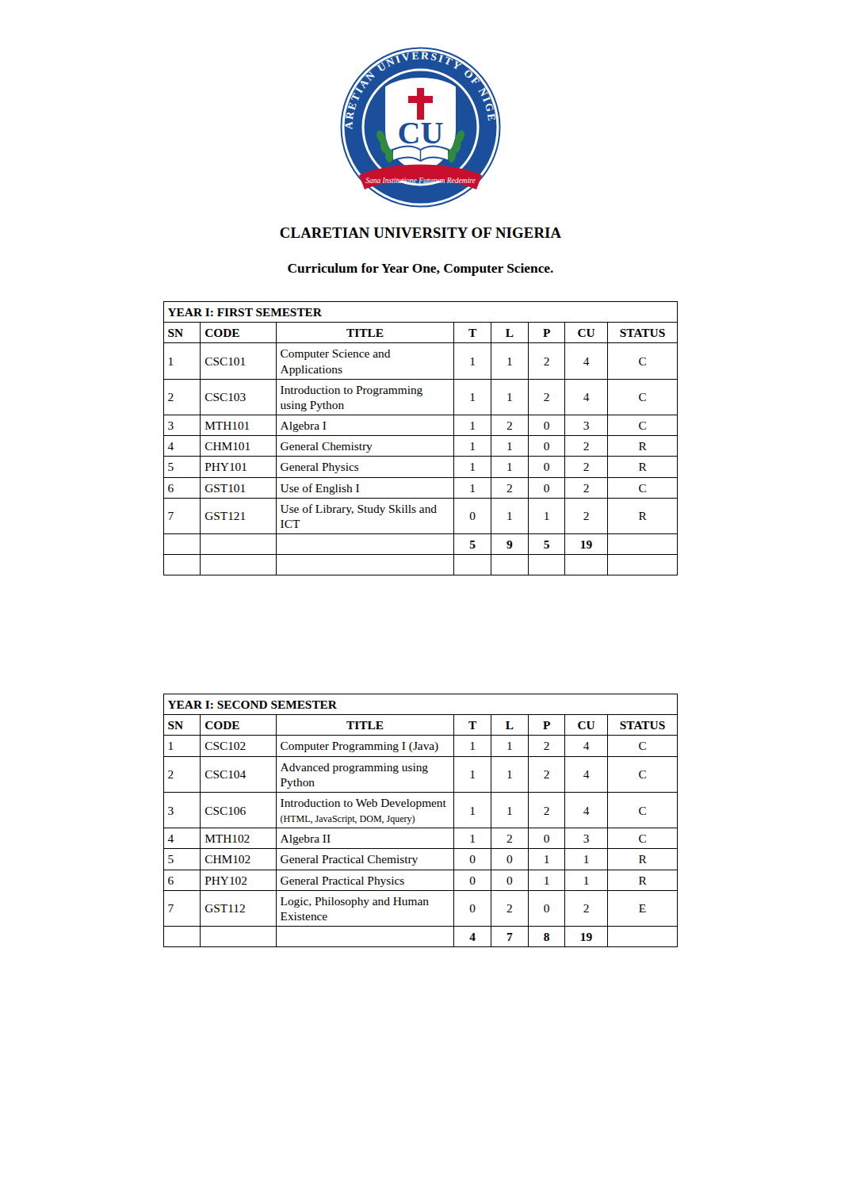CLARETIAN UNIVERSITY OF NIGERIA CU Sana Institutione Futurum Redemire
CLARETIAN UNIVERSITY OF NIGERIA
Curriculum for Year One, Computer Science.
YEAR I: FIRST SEMESTER
| SN | CODE | TITLE | T | L | P | CU | STATUS |
| --- | --- | --- | --- | --- | --- | --- | --- |
| 1 | CSC101 | Computer Science and Applications | 1 | 1 | 2 | 4 | C |
| 2 | CSC103 | Introduction to Programming using Python | 1 | 1 | 2 | 4 | C |
| 3 | MTH101 | Algebra I | 1 | 2 | 0 | 3 | C |
| 4 | CHM101 | General Chemistry | 1 | 1 | 0 | 2 | R |
| 5 | PHY101 | General Physics | 1 | 1 | 0 | 2 | R |
| 6 | GST101 | Use of English I | 1 | 2 | 0 | 2 | C |
| 7 | GST121 | Use of Library, Study Skills and ICT | 0 | 1 | 1 | 2 | R |
| | | | 5 | 9 | 5 | 19 | |
YEAR I: SECOND SEMESTER
| SN | CODE | TITLE | T | L | P | CU | STATUS |
| --- | --- | --- | --- | --- | --- | --- | --- |
| 1 | CSC102 | Computer Programming I (Java) | 1 | 1 | 2 | 4 | C |
| 2 | CSC104 | Advanced programming using Python | 1 | 1 | 2 | 4 | C |
| 3 | CSC106 | Introduction to Web Development (HTML, JavaScript, DOM, Jquery) | 1 | 1 | 2 | 4 | C |
| 4 | MTH102 | Algebra II | 1 | 2 | 0 | 3 | C |
| 5 | CHM102 | General Practical Chemistry | 0 | 0 | 1 | 1 | R |
| 6 | PHY102 | General Practical Physics | 0 | 0 | 1 | 1 | R |
| 7 | GST112 | Logic, Philosophy and Human Existence | 0 | 2 | 0 | 2 | E |
| | | | 4 | 7 | 8 | 19 | |